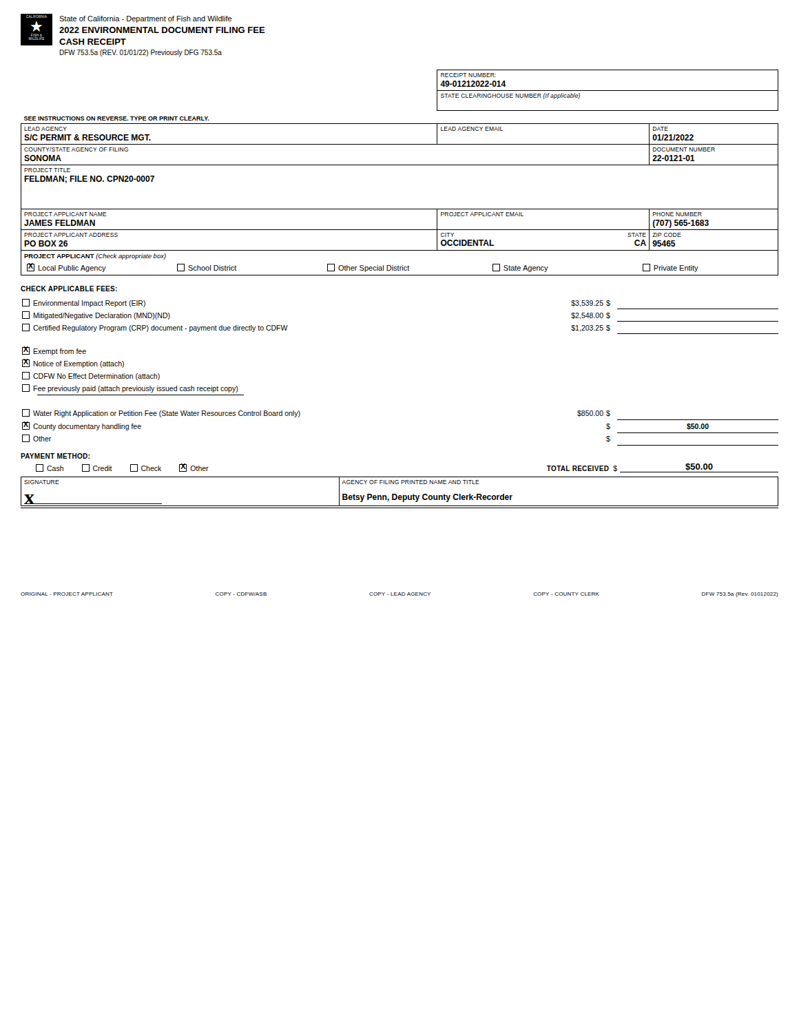CALIFORNIA
★
FISH &
WILDLIFE
State of California - Department of Fish and Wildlife
2022 ENVIRONMENTAL DOCUMENT FILING FEE
CASH RECEIPT
DFW 753.5a (REV. 01/01/22) Previously DFG 753.5a
| | RECEIPT NUMBER: 49-01212022-014 |
| | STATE CLEARINGHOUSE NUMBER (If applicable) |
| SEE INSTRUCTIONS ON REVERSE. TYPE OR PRINT CLEARLY. | | |
| LEAD AGENCY S/C PERMIT & RESOURCE MGT. | LEAD AGENCY EMAIL | DATE 01/21/2022 |
| COUNTY/STATE AGENCY OF FILING SONOMA | DOCUMENT NUMBER 22-0121-01 |
| PROJECT TITLE FELDMAN; FILE NO. CPN20-0007 |
| PROJECT APPLICANT NAME JAMES FELDMAN | PROJECT APPLICANT EMAIL | PHONE NUMBER (707) 565-1683 |
| PROJECT APPLICANT ADDRESS PO BOX 26 | / CITY / STATE / / OCCIDENTAL / CA / | ZIP CODE 95465 |
| PROJECT APPLICANT (Check appropriate box) / Local Public Agency / School District / Other Special District / State Agency / Private Entity / |
CHECK APPLICABLE FEES:
| Environmental Impact Report (EIR) | $3,539.25 | $ | |
| Mitigated/Negative Declaration (MND)(ND) | $2,548.00 | $ | |
| Certified Regulatory Program (CRP) document - payment due directly to CDFW | $1,203.25 | $ | |
| Exempt from fee |
| Notice of Exemption (attach) |
| CDFW No Effect Determination (attach) |
| Fee previously paid (attach previously issued cash receipt copy) |
| Water Right Application or Petition Fee (State Water Resources Control Board only) | $850.00 | $ | |
| County documentary handling fee | | $ | $50.00 |
| Other | | $ | |
PAYMENT METHOD:
Cash
Credit
Check
Other
TOTAL RECEIVED
$
$50.00
| SIGNATURE x | AGENCY OF FILING PRINTED NAME AND TITLE Betsy Penn, Deputy County Clerk-Recorder |
ORIGINAL - PROJECT APPLICANT COPY - CDFW/ASB COPY - LEAD AGENCY COPY - COUNTY CLERK DFW 753.5a (Rev. 01012022)